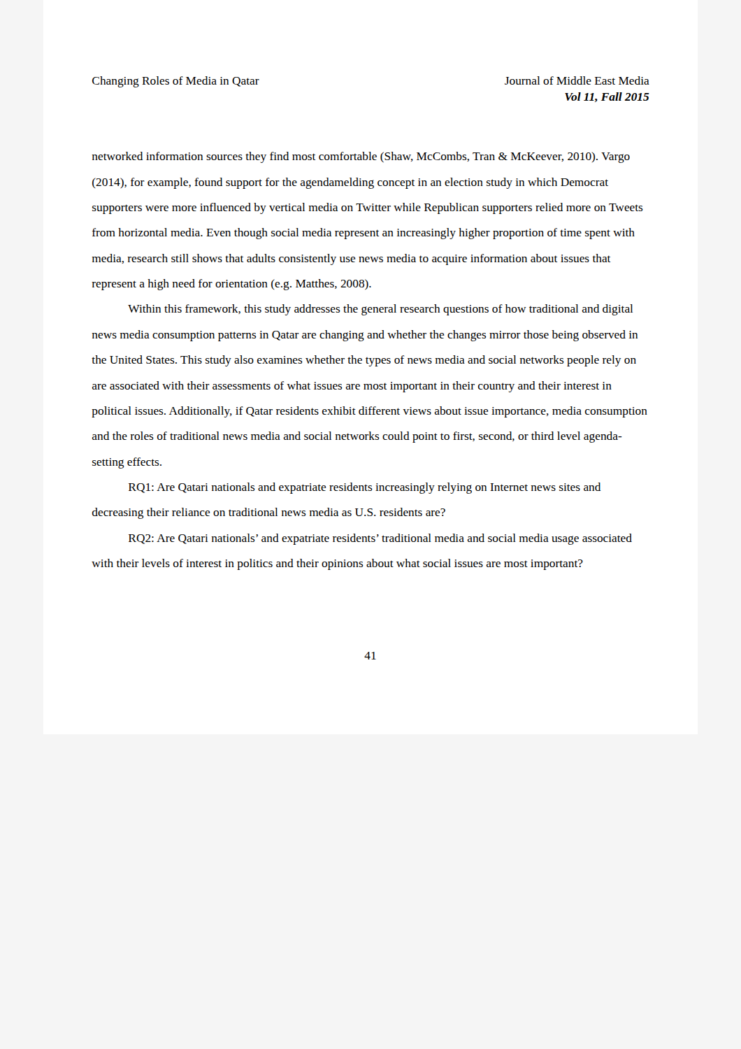Changing Roles of Media in Qatar
Journal of Middle East Media Vol 11, Fall 2015
networked information sources they find most comfortable (Shaw, McCombs, Tran & McKeever, 2010). Vargo (2014), for example, found support for the agendamelding concept in an election study in which Democrat supporters were more influenced by vertical media on Twitter while Republican supporters relied more on Tweets from horizontal media. Even though social media represent an increasingly higher proportion of time spent with media, research still shows that adults consistently use news media to acquire information about issues that represent a high need for orientation (e.g. Matthes, 2008).
Within this framework, this study addresses the general research questions of how traditional and digital news media consumption patterns in Qatar are changing and whether the changes mirror those being observed in the United States. This study also examines whether the types of news media and social networks people rely on are associated with their assessments of what issues are most important in their country and their interest in political issues. Additionally, if Qatar residents exhibit different views about issue importance, media consumption and the roles of traditional news media and social networks could point to first, second, or third level agenda-setting effects.
RQ1: Are Qatari nationals and expatriate residents increasingly relying on Internet news sites and decreasing their reliance on traditional news media as U.S. residents are?
RQ2: Are Qatari nationals’ and expatriate residents’ traditional media and social media usage associated with their levels of interest in politics and their opinions about what social issues are most important?
41